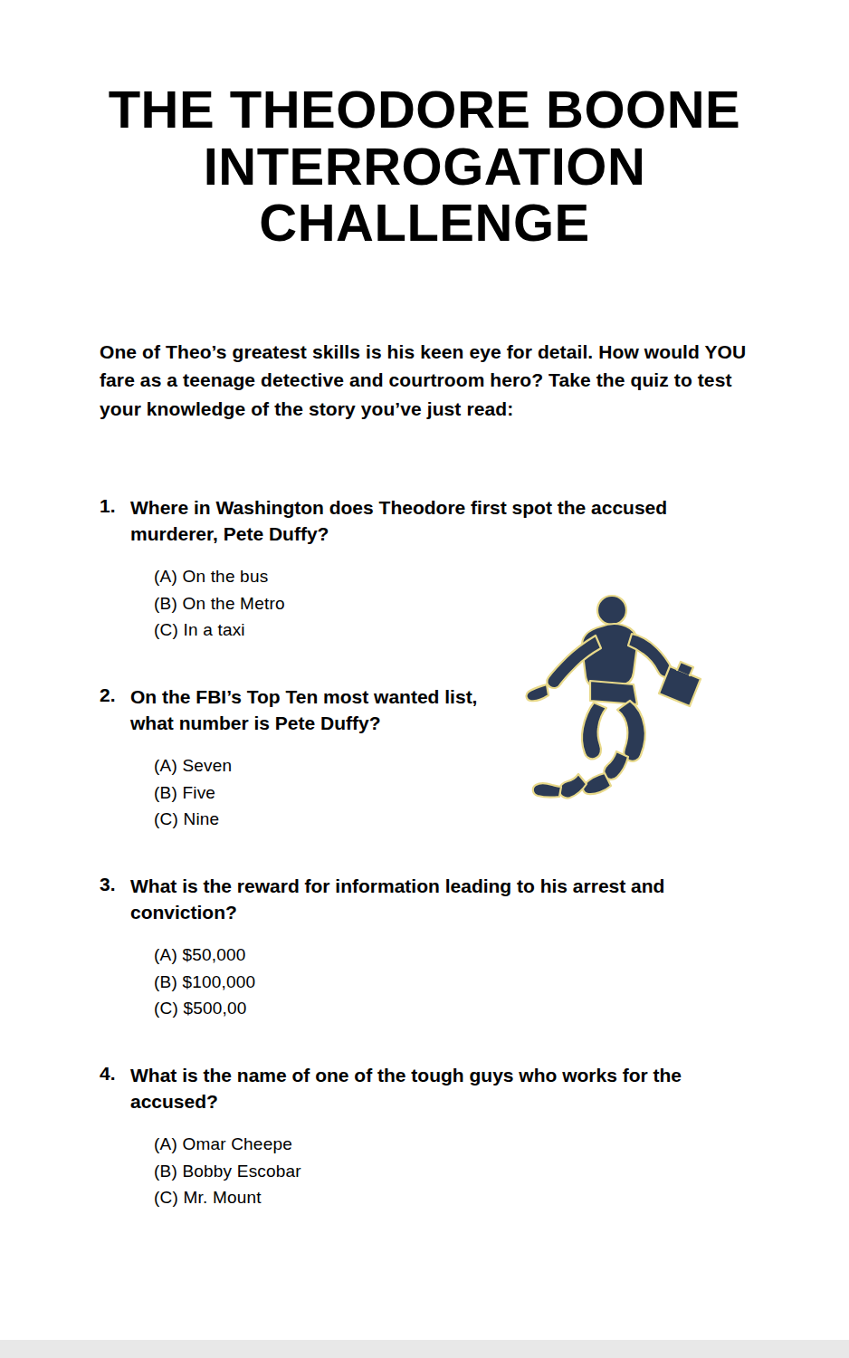The Theodore Boone
Interrogation Challenge
One of Theo’s greatest skills is his keen eye for detail. How would YOU fare as a teenage detective and courtroom hero? Take the quiz to test your knowledge of the story you’ve just read:
Where in Washington does Theodore first spot the accused murderer, Pete Duffy?
(A) On the bus
(B) On the Metro
(C) In a taxi
On the FBI’s Top Ten most wanted list, what number is Pete Duffy?
(A) Seven
(B) Five
(C) Nine
What is the reward for information leading to his arrest and conviction?
(A) $50,000
(B) $100,000
(C) $500,00
What is the name of one of the tough guys who works for the accused?
(A) Omar Cheepe
(B) Bobby Escobar
(C) Mr. Mount